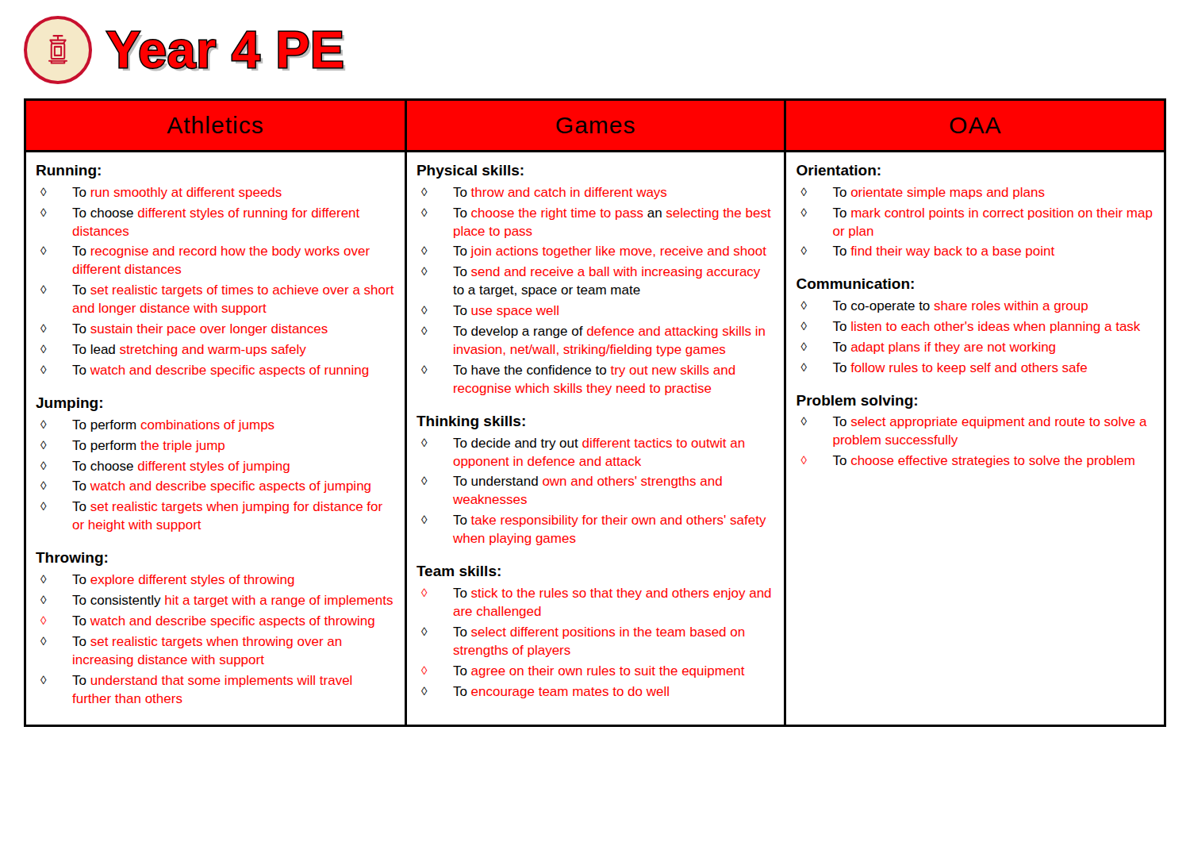Year 4 PE
| Athletics | Games | OAA |
| --- | --- | --- |
| Running: To run smoothly at different speeds To choose different styles of running for different distances To recognise and record how the body works over different distances To set realistic targets of times to achieve over a short and longer distance with support To sustain their pace over longer distances To lead stretching and warm-ups safely To watch and describe specific aspects of running Jumping: To perform combinations of jumps To perform the triple jump To choose different styles of jumping To watch and describe specific aspects of jumping To set realistic targets when jumping for distance for or height with support Throwing: To explore different styles of throwing To consistently hit a target with a range of implements To watch and describe specific aspects of throwing To set realistic targets when throwing over an increasing distance with support To understand that some implements will travel further than others | Physical skills: To throw and catch in different ways To choose the right time to pass an selecting the best place to pass To join actions together like move, receive and shoot To send and receive a ball with increasing accuracy to a target, space or team mate To use space well To develop a range of defence and attacking skills in invasion, net/wall, striking/fielding type games To have the confidence to try out new skills and recognise which skills they need to practise Thinking skills: To decide and try out different tactics to outwit an opponent in defence and attack To understand own and others' strengths and weaknesses To take responsibility for their own and others' safety when playing games Team skills: To stick to the rules so that they and others enjoy and are challenged To select different positions in the team based on strengths of players To agree on their own rules to suit the equipment To encourage team mates to do well | Orientation: To orientate simple maps and plans To mark control points in correct position on their map or plan To find their way back to a base point Communication: To co-operate to share roles within a group To listen to each other's ideas when planning a task To adapt plans if they are not working To follow rules to keep self and others safe Problem solving: To select appropriate equipment and route to solve a problem successfully To choose effective strategies to solve the problem |